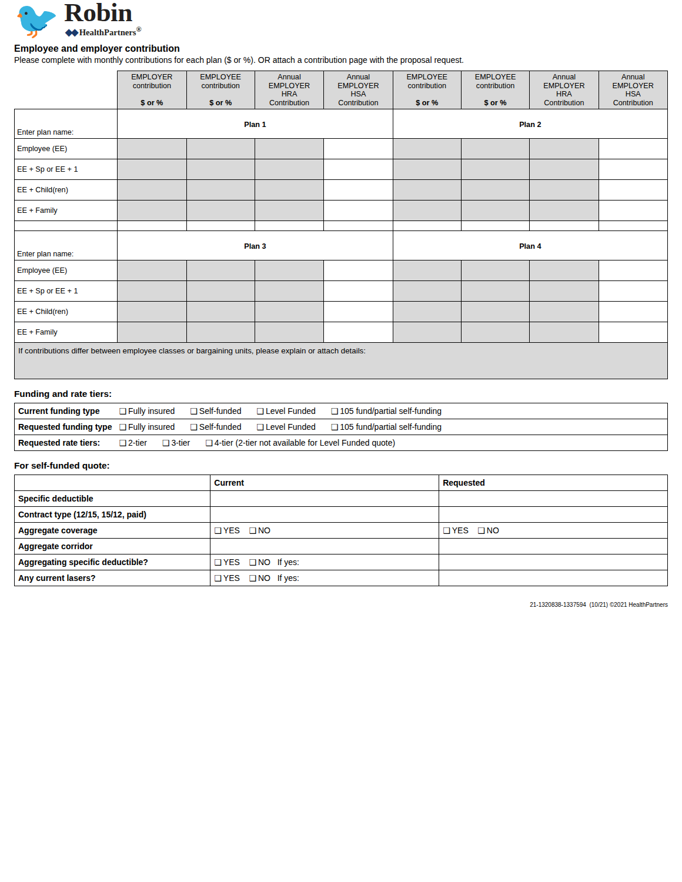🐦
Robin
◆◆ HealthPartners®
Employee and employer contribution
Please complete with monthly contributions for each plan ($ or %). OR attach a contribution page with the proposal request.
| | EMPLOYER contribution $ or % | EMPLOYEE contribution $ or % | Annual EMPLOYER HRA Contribution | Annual EMPLOYER HSA Contribution | EMPLOYEE contribution $ or % | EMPLOYEE contribution $ or % | Annual EMPLOYER HRA Contribution | Annual EMPLOYER HSA Contribution |
| --- | --- | --- | --- | --- | --- | --- | --- | --- |
| Enter plan name: | Plan 1 | Plan 2 |
| Employee (EE) | | | | | | | | |
| EE + Sp or EE + 1 | | | | | | | | |
| EE + Child(ren) | | | | | | | | |
| EE + Family | | | | | | | | |
| Enter plan name: | Plan 3 | Plan 4 |
| Employee (EE) | | | | | | | | |
| EE + Sp or EE + 1 | | | | | | | | |
| EE + Child(ren) | | | | | | | | |
| EE + Family | | | | | | | | |
| If contributions differ between employee classes or bargaining units, please explain or attach details: |
Funding and rate tiers:
| Current funding type | ❑ Fully insured ❑ Self-funded ❑ Level Funded ❑ 105 fund/partial self-funding |
| Requested funding type | ❑ Fully insured ❑ Self-funded ❑ Level Funded ❑ 105 fund/partial self-funding |
| Requested rate tiers: | ❑ 2-tier ❑ 3-tier ❑ 4-tier (2-tier not available for Level Funded quote) |
For self-funded quote:
| | Current | Requested |
| Specific deductible | | |
| Contract type (12/15, 15/12, paid) | | |
| Aggregate coverage | ❑ YES ❑ NO | ❑ YES ❑ NO |
| Aggregate corridor | | |
| Aggregating specific deductible? | ❑ YES ❑ NO If yes: | |
| Any current lasers? | ❑ YES ❑ NO If yes: | |
21-1320838-1337594 (10/21) ©2021 HealthPartners